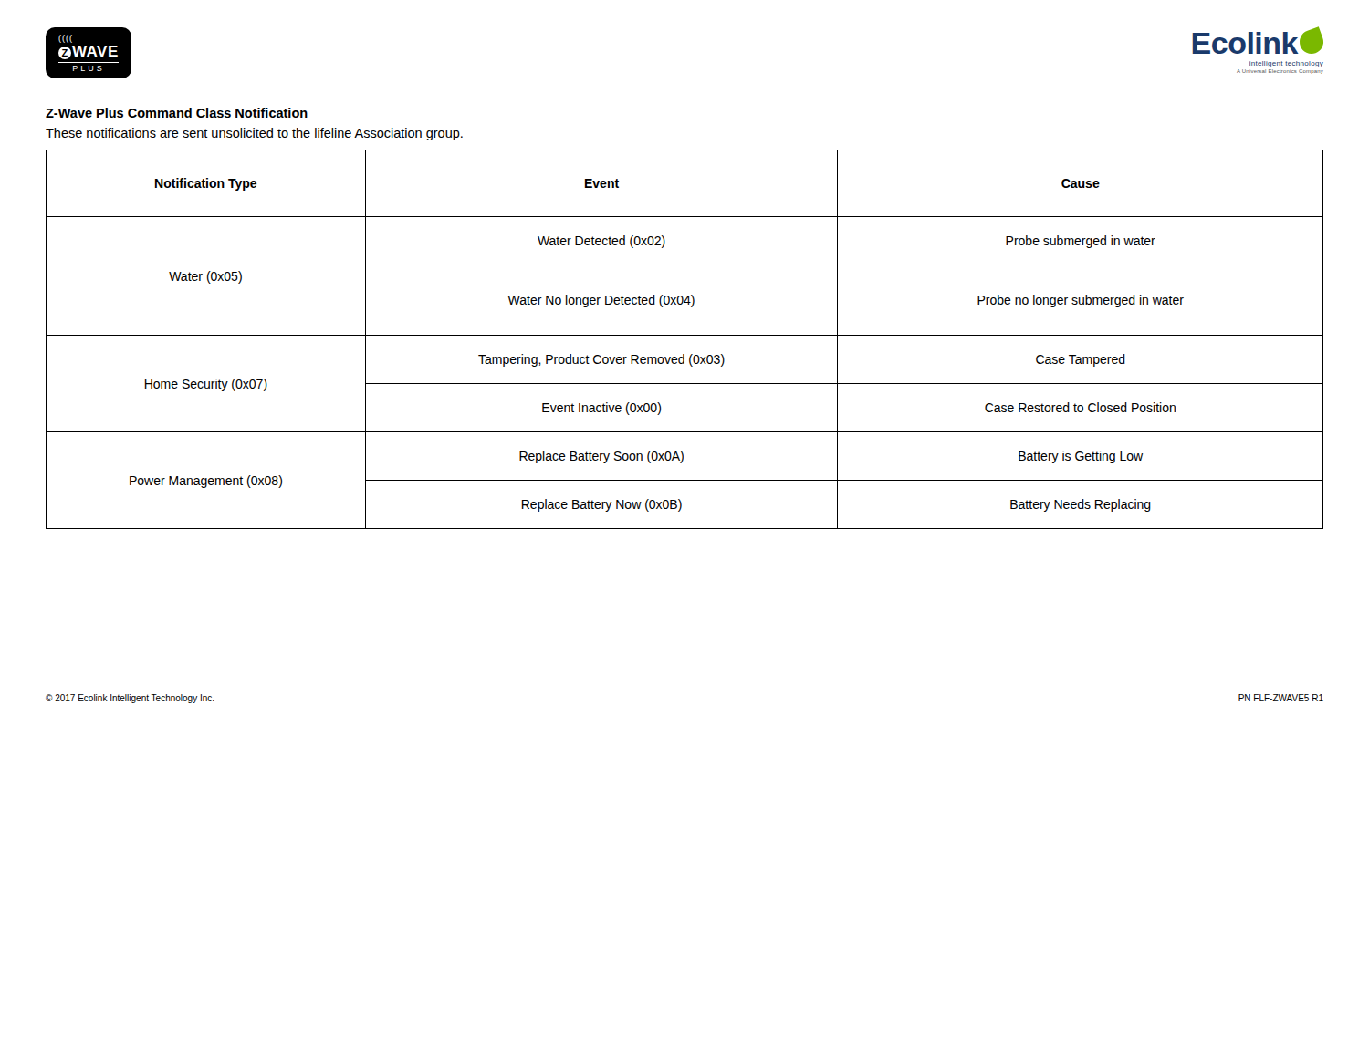(((( ZWAVE PLUS
Ecolink
intelligent technology
A Universal Electronics Company
Z-Wave Plus Command Class Notification
These notifications are sent unsolicited to the lifeline Association group.
| Notification Type | Event | Cause |
| --- | --- | --- |
| Water (0x05) | Water Detected (0x02) | Probe submerged in water |
| Water No longer Detected (0x04) | Probe no longer submerged in water |
| Home Security (0x07) | Tampering, Product Cover Removed (0x03) | Case Tampered |
| Event Inactive (0x00) | Case Restored to Closed Position |
| Power Management (0x08) | Replace Battery Soon (0x0A) | Battery is Getting Low |
| Replace Battery Now (0x0B) | Battery Needs Replacing |
© 2017 Ecolink Intelligent Technology Inc.
PN FLF-ZWAVE5 R1